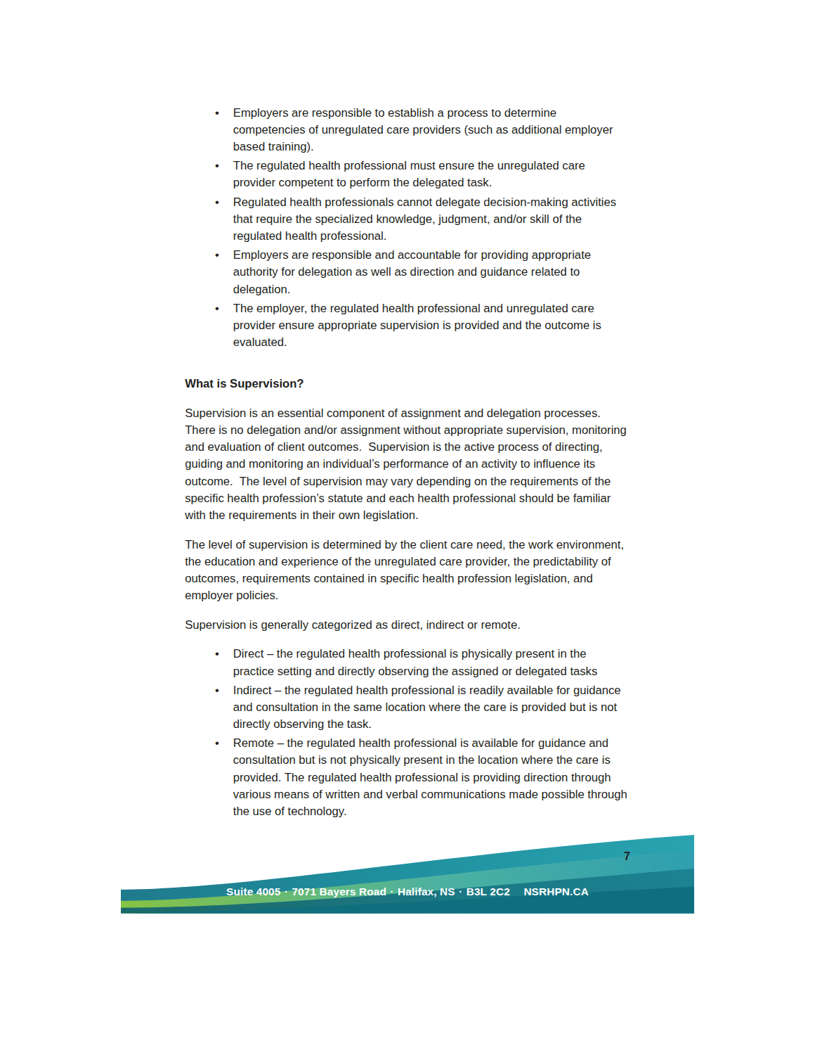Employers are responsible to establish a process to determine competencies of unregulated care providers (such as additional employer based training).
The regulated health professional must ensure the unregulated care provider competent to perform the delegated task.
Regulated health professionals cannot delegate decision-making activities that require the specialized knowledge, judgment, and/or skill of the regulated health professional.
Employers are responsible and accountable for providing appropriate authority for delegation as well as direction and guidance related to delegation.
The employer, the regulated health professional and unregulated care provider ensure appropriate supervision is provided and the outcome is evaluated.
What is Supervision?
Supervision is an essential component of assignment and delegation processes. There is no delegation and/or assignment without appropriate supervision, monitoring and evaluation of client outcomes. Supervision is the active process of directing, guiding and monitoring an individual’s performance of an activity to influence its outcome. The level of supervision may vary depending on the requirements of the specific health profession’s statute and each health professional should be familiar with the requirements in their own legislation.
The level of supervision is determined by the client care need, the work environment, the education and experience of the unregulated care provider, the predictability of outcomes, requirements contained in specific health profession legislation, and employer policies.
Supervision is generally categorized as direct, indirect or remote.
Direct – the regulated health professional is physically present in the practice setting and directly observing the assigned or delegated tasks
Indirect – the regulated health professional is readily available for guidance and consultation in the same location where the care is provided but is not directly observing the task.
Remote – the regulated health professional is available for guidance and consultation but is not physically present in the location where the care is provided. The regulated health professional is providing direction through various means of written and verbal communications made possible through the use of technology.
7
Suite 4005·7071 Bayers Road·Halifax, NS·B3L 2C2 NSRHPN.CA